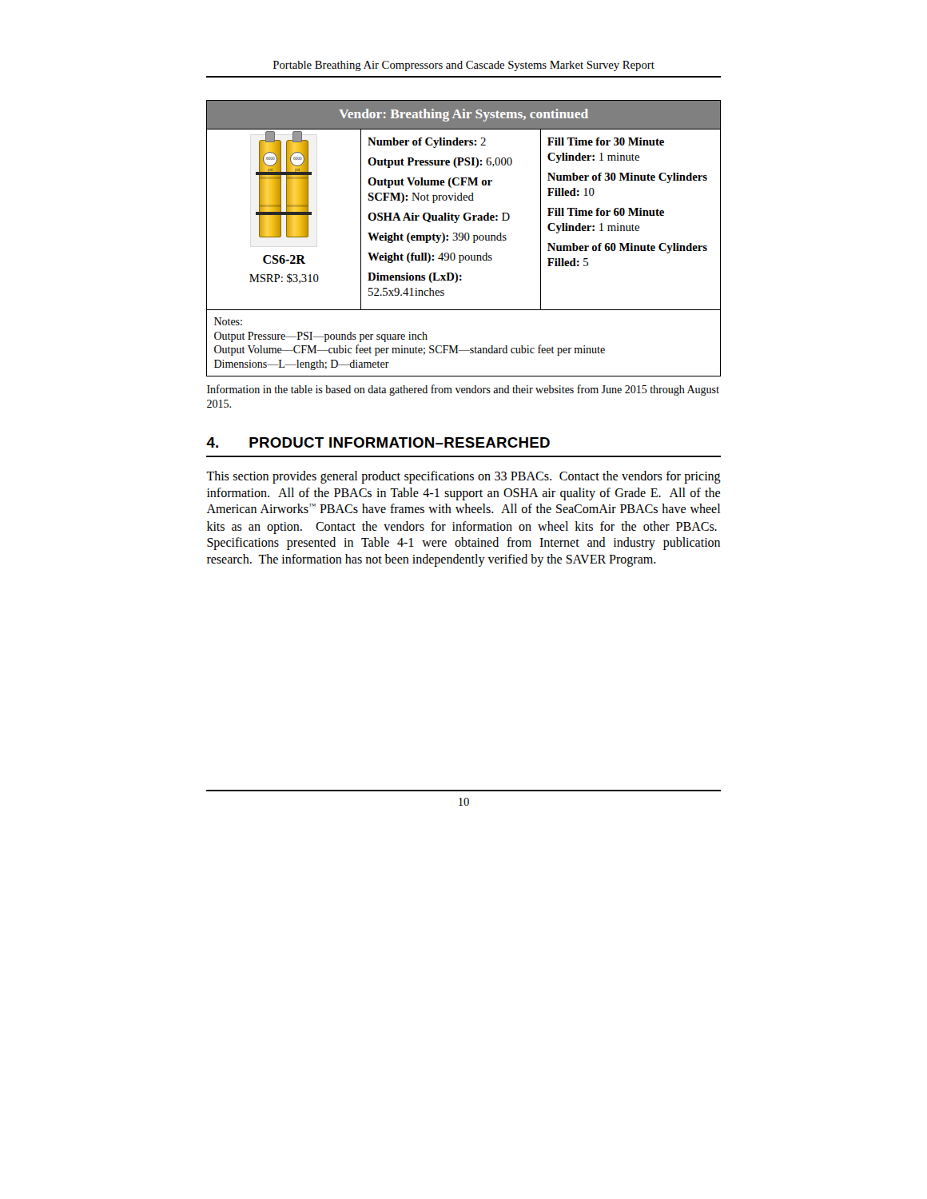Portable Breathing Air Compressors and Cascade Systems Market Survey Report
| Vendor: Breathing Air Systems, continued |
| 6000 psi 6000 psi CS6-2R MSRP: $3,310 | Number of Cylinders: 2 Output Pressure (PSI): 6,000 Output Volume (CFM or SCFM): Not provided OSHA Air Quality Grade: D Weight (empty): 390 pounds Weight (full): 490 pounds Dimensions (LxD): 52.5x9.41inches | Fill Time for 30 Minute Cylinder: 1 minute Number of 30 Minute Cylinders Filled: 10 Fill Time for 60 Minute Cylinder: 1 minute Number of 60 Minute Cylinders Filled: 5 |
| Notes: Output Pressure—PSI—pounds per square inch Output Volume—CFM—cubic feet per minute; SCFM—standard cubic feet per minute Dimensions—L—length; D—diameter |
Information in the table is based on data gathered from vendors and their websites from June 2015 through August 2015.
4. PRODUCT INFORMATION–RESEARCHED
This section provides general product specifications on 33 PBACs. Contact the vendors for pricing information. All of the PBACs in Table 4-1 support an OSHA air quality of Grade E. All of the American Airworks™ PBACs have frames with wheels. All of the SeaComAir PBACs have wheel kits as an option. Contact the vendors for information on wheel kits for the other PBACs. Specifications presented in Table 4-1 were obtained from Internet and industry publication research. The information has not been independently verified by the SAVER Program.
10